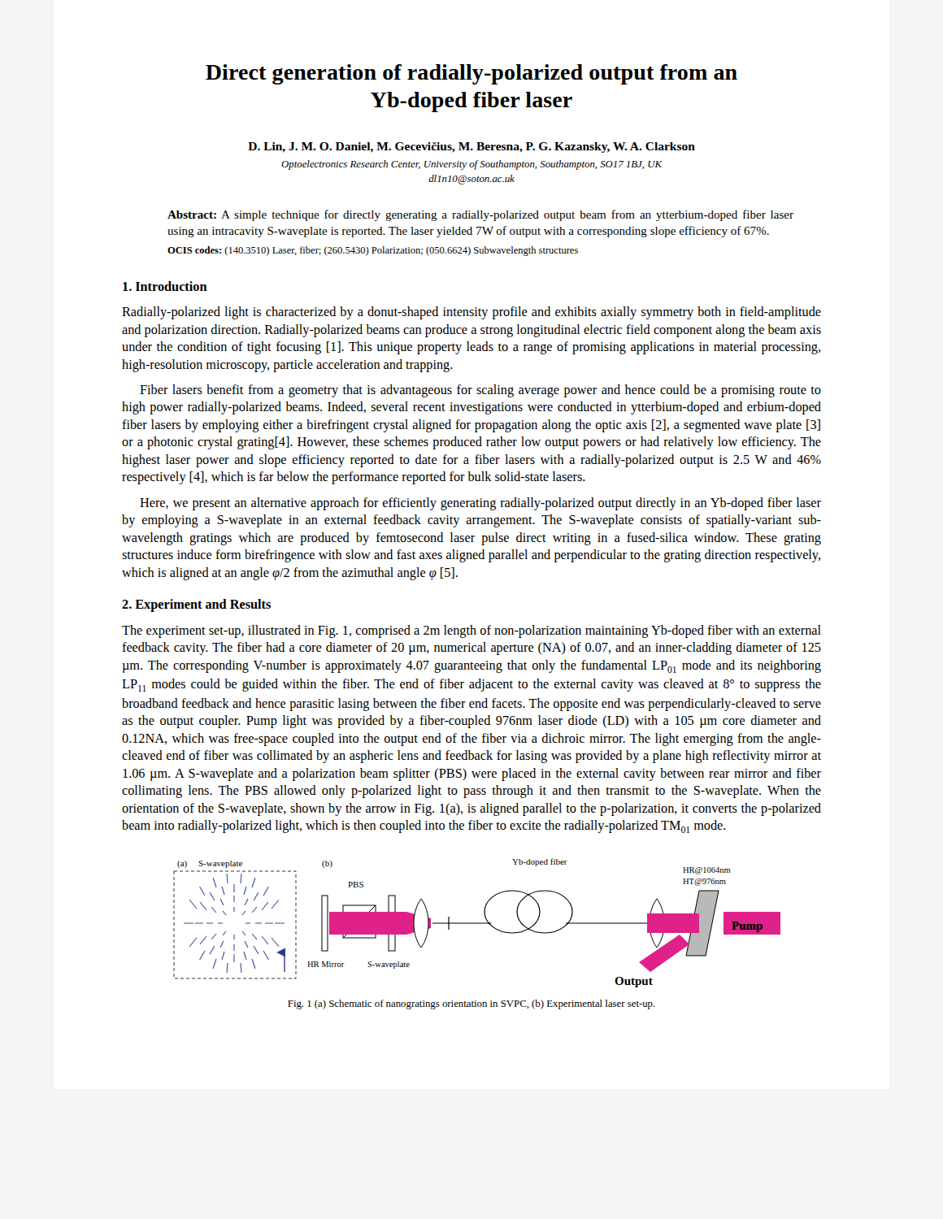Direct generation of radially-polarized output from an
Yb-doped fiber laser
D. Lin, J. M. O. Daniel, M. Gecevičius, M. Beresna, P. G. Kazansky, W. A. Clarkson
Optoelectronics Research Center, University of Southampton, Southampton, SO17 1BJ, UK
dl1n10@soton.ac.uk
Abstract: A simple technique for directly generating a radially-polarized output beam from an ytterbium-doped fiber laser using an intracavity S-waveplate is reported. The laser yielded 7W of output with a corresponding slope efficiency of 67%.
OCIS codes: (140.3510) Laser, fiber; (260.5430) Polarization; (050.6624) Subwavelength structures
1. Introduction
Radially-polarized light is characterized by a donut-shaped intensity profile and exhibits axially symmetry both in field-amplitude and polarization direction. Radially-polarized beams can produce a strong longitudinal electric field component along the beam axis under the condition of tight focusing [1]. This unique property leads to a range of promising applications in material processing, high-resolution microscopy, particle acceleration and trapping.
Fiber lasers benefit from a geometry that is advantageous for scaling average power and hence could be a promising route to high power radially-polarized beams. Indeed, several recent investigations were conducted in ytterbium-doped and erbium-doped fiber lasers by employing either a birefringent crystal aligned for propagation along the optic axis [2], a segmented wave plate [3] or a photonic crystal grating[4]. However, these schemes produced rather low output powers or had relatively low efficiency. The highest laser power and slope efficiency reported to date for a fiber lasers with a radially-polarized output is 2.5 W and 46% respectively [4], which is far below the performance reported for bulk solid-state lasers.
Here, we present an alternative approach for efficiently generating radially-polarized output directly in an Yb-doped fiber laser by employing a S-waveplate in an external feedback cavity arrangement. The S-waveplate consists of spatially-variant sub-wavelength gratings which are produced by femtosecond laser pulse direct writing in a fused-silica window. These grating structures induce form birefringence with slow and fast axes aligned parallel and perpendicular to the grating direction respectively, which is aligned at an angle φ/2 from the azimuthal angle φ [5].
2. Experiment and Results
The experiment set-up, illustrated in Fig. 1, comprised a 2m length of non-polarization maintaining Yb-doped fiber with an external feedback cavity. The fiber had a core diameter of 20 µm, numerical aperture (NA) of 0.07, and an inner-cladding diameter of 125 µm. The corresponding V-number is approximately 4.07 guaranteeing that only the fundamental LP01 mode and its neighboring LP11 modes could be guided within the fiber. The end of fiber adjacent to the external cavity was cleaved at 8° to suppress the broadband feedback and hence parasitic lasing between the fiber end facets. The opposite end was perpendicularly-cleaved to serve as the output coupler. Pump light was provided by a fiber-coupled 976nm laser diode (LD) with a 105 µm core diameter and 0.12NA, which was free-space coupled into the output end of the fiber via a dichroic mirror. The light emerging from the angle-cleaved end of fiber was collimated by an aspheric lens and feedback for lasing was provided by a plane high reflectivity mirror at 1.06 µm. A S-waveplate and a polarization beam splitter (PBS) were placed in the external cavity between rear mirror and fiber collimating lens. The PBS allowed only p-polarized light to pass through it and then transmit to the S-waveplate. When the orientation of the S-waveplate, shown by the arrow in Fig. 1(a), is aligned parallel to the p-polarization, it converts the p-polarized beam into radially-polarized light, which is then coupled into the fiber to excite the radially-polarized TM01 mode.
(a) S-waveplate (b) Yb-doped fiber HR Mirror PBS S-waveplate HR@1064nm HT@976nm Pump Output Pump
Fig. 1 (a) Schematic of nanogratings orientation in SVPC, (b) Experimental laser set-up.